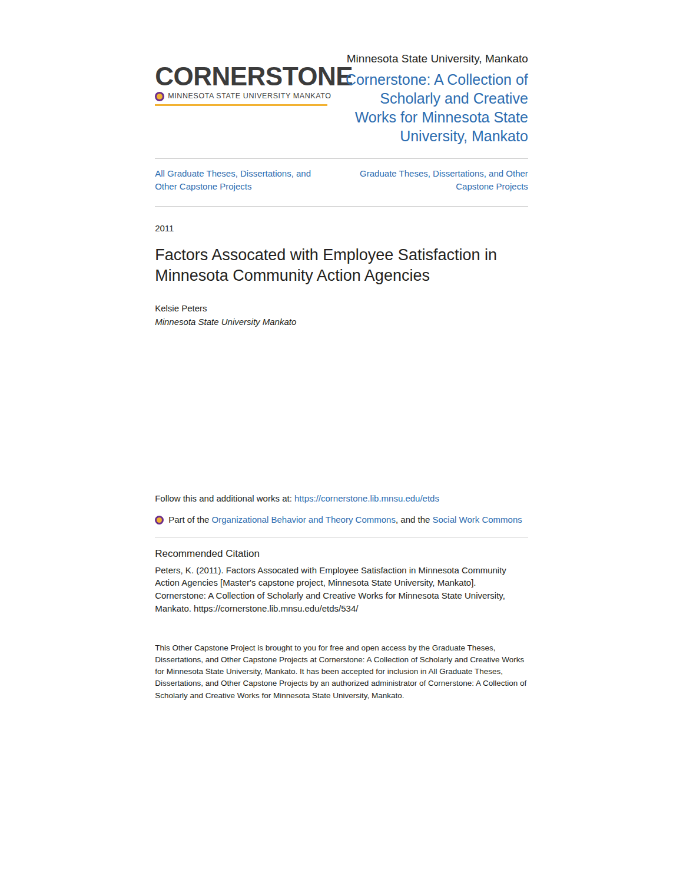Cornerstone
Minnesota State University Mankato
Minnesota State University, Mankato
Cornerstone: A Collection of Scholarly and Creative Works for Minnesota State University, Mankato
All Graduate Theses, Dissertations, and Other Capstone Projects
Graduate Theses, Dissertations, and Other Capstone Projects
2011
Factors Assocated with Employee Satisfaction in Minnesota Community Action Agencies
Kelsie Peters
Minnesota State University Mankato
Follow this and additional works at: https://cornerstone.lib.mnsu.edu/etds
Part of the Organizational Behavior and Theory Commons, and the Social Work Commons
Recommended Citation
Peters, K. (2011). Factors Assocated with Employee Satisfaction in Minnesota Community Action Agencies [Master's capstone project, Minnesota State University, Mankato]. Cornerstone: A Collection of Scholarly and Creative Works for Minnesota State University, Mankato. https://cornerstone.lib.mnsu.edu/etds/534/
This Other Capstone Project is brought to you for free and open access by the Graduate Theses, Dissertations, and Other Capstone Projects at Cornerstone: A Collection of Scholarly and Creative Works for Minnesota State University, Mankato. It has been accepted for inclusion in All Graduate Theses, Dissertations, and Other Capstone Projects by an authorized administrator of Cornerstone: A Collection of Scholarly and Creative Works for Minnesota State University, Mankato.